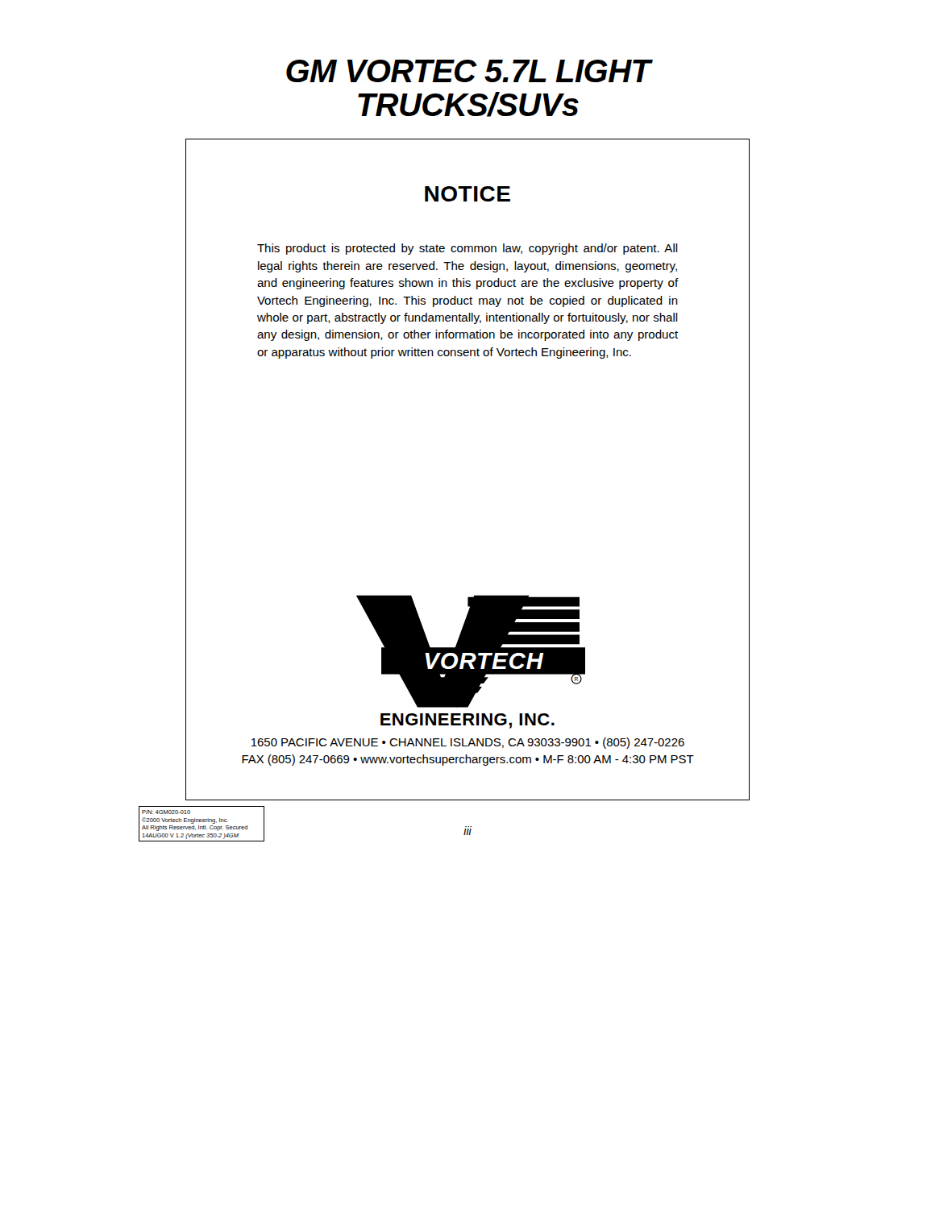GM VORTEC 5.7L LIGHT TRUCKS/SUVs
NOTICE
This product is protected by state common law, copyright and/or patent. All legal rights therein are reserved. The design, layout, dimensions, geometry, and engineering features shown in this product are the exclusive property of Vortech Engineering, Inc. This product may not be copied or duplicated in whole or part, abstractly or fundamentally, intentionally or fortuitously, nor shall any design, dimension, or other information be incorporated into any product or apparatus without prior written consent of Vortech Engineering, Inc.
VORTECH R
ENGINEERING, INC.
1650 PACIFIC AVENUE • CHANNEL ISLANDS, CA 93033-9901 • (805) 247-0226
FAX (805) 247-0669 • www.vortechsuperchargers.com • M-F 8:00 AM - 4:30 PM PST
P/N: 4GM020-010
©2000 Vortech Engineering, Inc.
All Rights Reserved, Intl. Copr. Secured
14AUG00 V 1.2 (Vortec 350-2 )4GM
iii